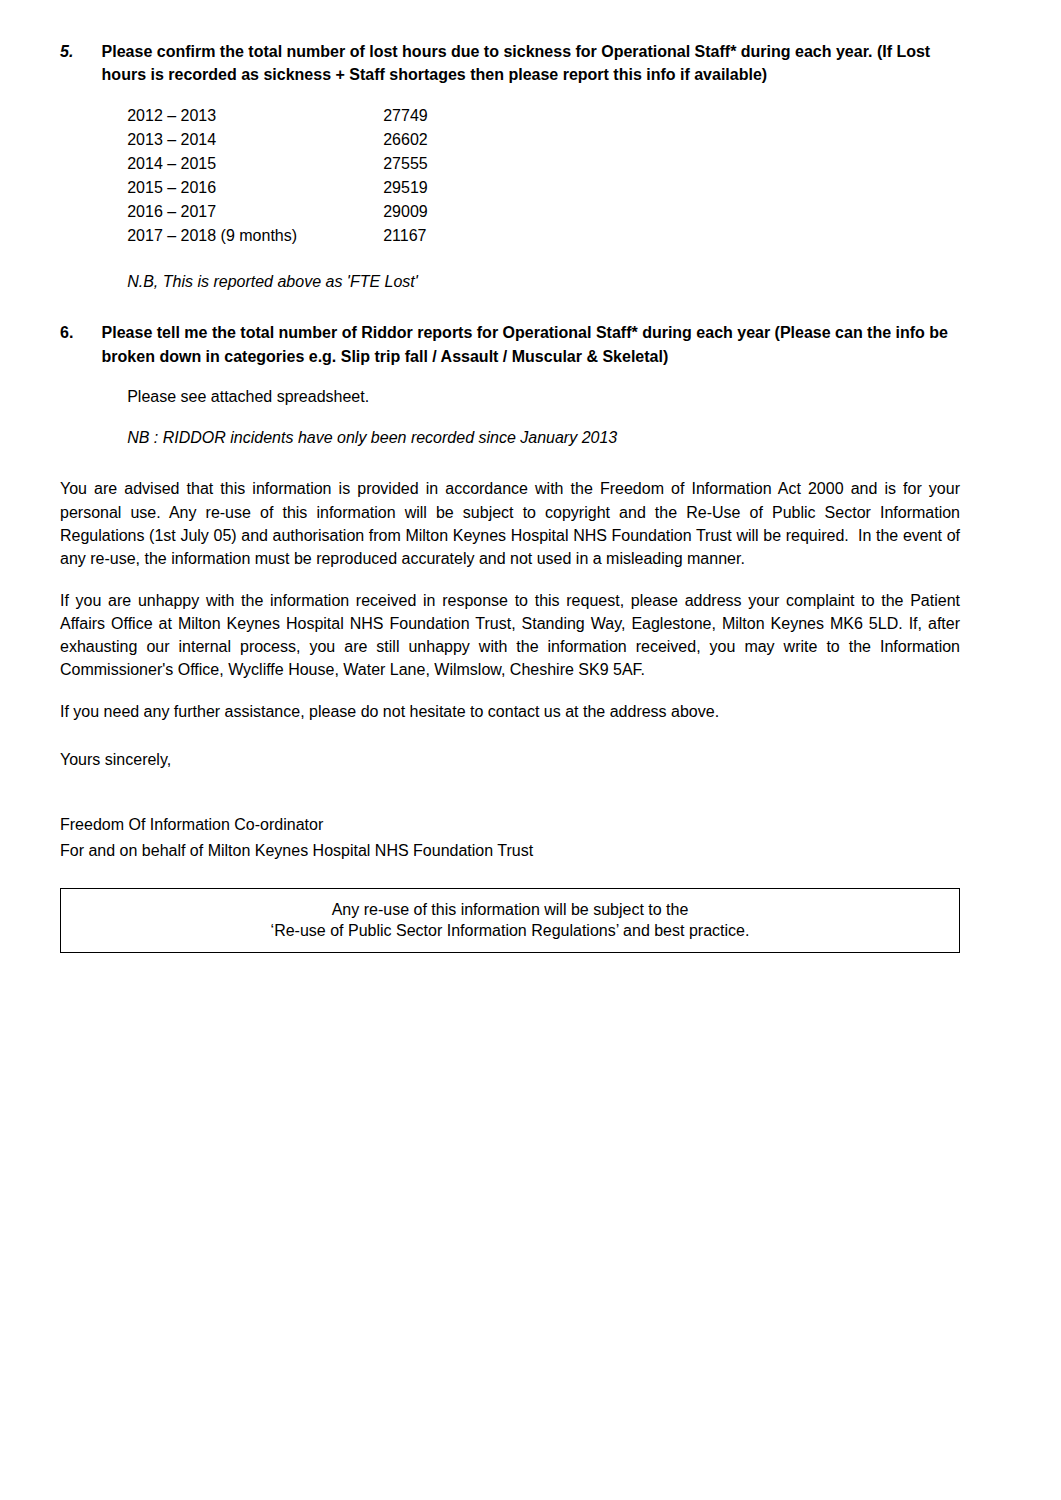5.
Please confirm the total number of lost hours due to sickness for Operational Staff* during each year. (If Lost hours is recorded as sickness + Staff shortages then please report this info if available)
| 2012 – 2013 | 27749 |
| 2013 – 2014 | 26602 |
| 2014 – 2015 | 27555 |
| 2015 – 2016 | 29519 |
| 2016 – 2017 | 29009 |
| 2017 – 2018 (9 months) | 21167 |
N.B, This is reported above as 'FTE Lost'
6.
Please tell me the total number of Riddor reports for Operational Staff* during each year (Please can the info be broken down in categories e.g. Slip trip fall / Assault / Muscular & Skeletal)
Please see attached spreadsheet.
NB : RIDDOR incidents have only been recorded since January 2013
You are advised that this information is provided in accordance with the Freedom of Information Act 2000 and is for your personal use. Any re-use of this information will be subject to copyright and the Re-Use of Public Sector Information Regulations (1st July 05) and authorisation from Milton Keynes Hospital NHS Foundation Trust will be required. In the event of any re-use, the information must be reproduced accurately and not used in a misleading manner.
If you are unhappy with the information received in response to this request, please address your complaint to the Patient Affairs Office at Milton Keynes Hospital NHS Foundation Trust, Standing Way, Eaglestone, Milton Keynes MK6 5LD. If, after exhausting our internal process, you are still unhappy with the information received, you may write to the Information Commissioner's Office, Wycliffe House, Water Lane, Wilmslow, Cheshire SK9 5AF.
If you need any further assistance, please do not hesitate to contact us at the address above.
Yours sincerely,
Freedom Of Information Co-ordinator
For and on behalf of Milton Keynes Hospital NHS Foundation Trust
Any re-use of this information will be subject to the
‘Re-use of Public Sector Information Regulations’ and best practice.